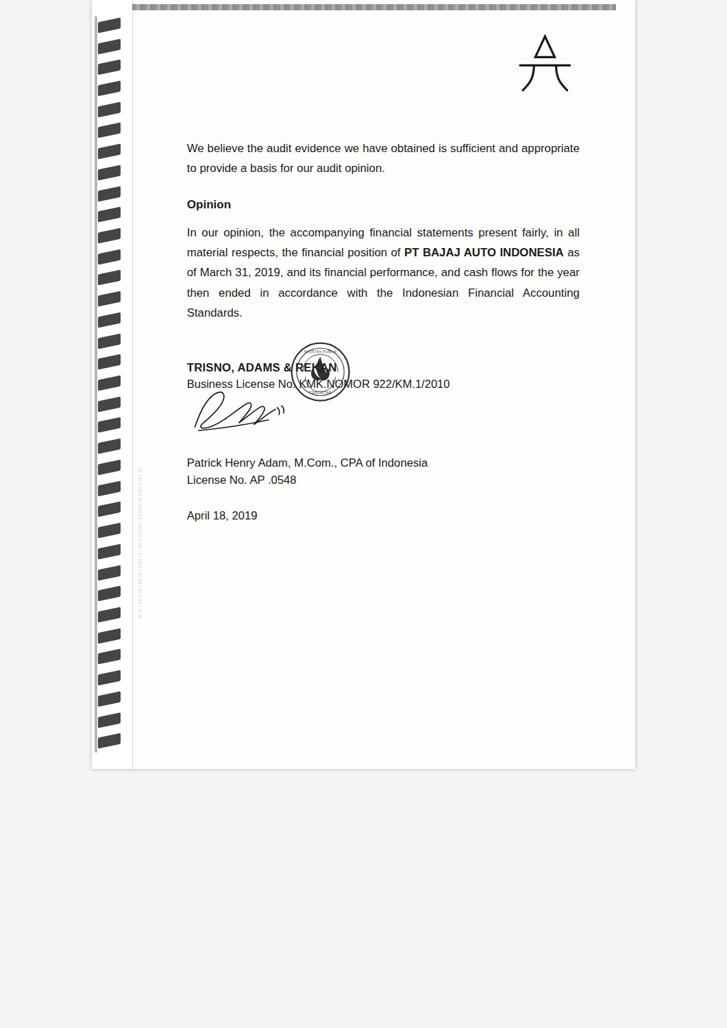||| ||| | |||| || ||| | |||| ||| | || |||| ||| | |||| || ||| | |||| ||| | || |||| ||| | |||| || ||| | ||||
We believe the audit evidence we have obtained is sufficient and appropriate to provide a basis for our audit opinion.
Opinion
In our opinion, the accompanying financial statements present fairly, in all material respects, the financial position of PT BAJAJ AUTO INDONESIA as of March 31, 2019, and its financial performance, and cash flows for the year then ended in accordance with the Indonesian Financial Accounting Standards.
TRISNO, ADAMS & REKAN
Business License No. KMK.NOMOR 922/KM.1/2010
AKUNTAN PUBLIK TERDAFTAR
Patrick Henry Adam, M.Com., CPA of Indonesia
License No. AP .0548
April 18, 2019